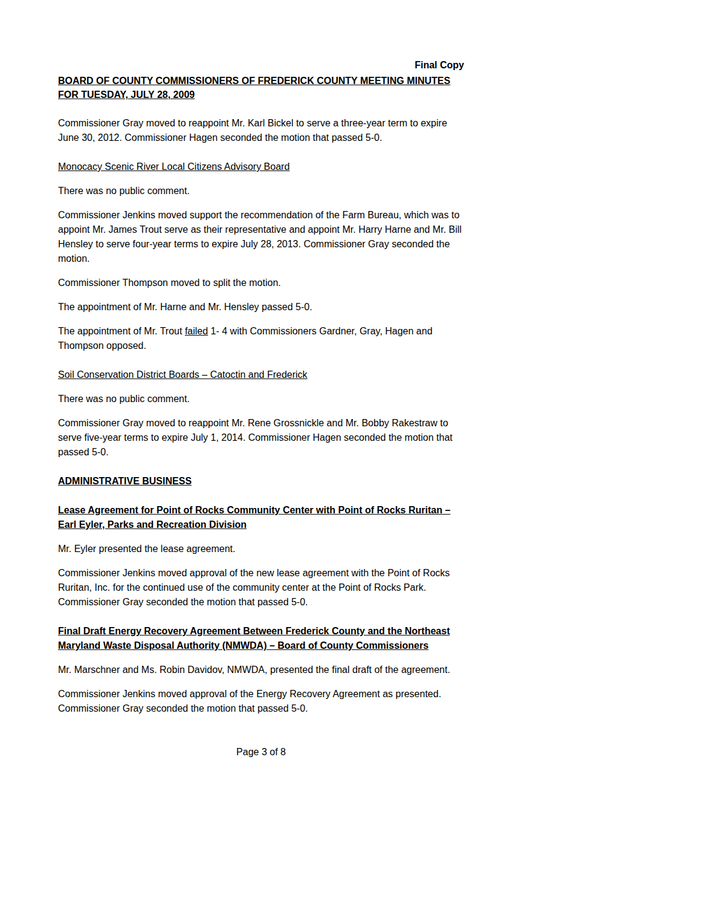Final Copy
BOARD OF COUNTY COMMISSIONERS OF FREDERICK COUNTY MEETING MINUTES FOR TUESDAY, JULY 28, 2009
Commissioner Gray moved to reappoint Mr. Karl Bickel to serve a three-year term to expire June 30, 2012. Commissioner Hagen seconded the motion that passed 5-0.
Monocacy Scenic River Local Citizens Advisory Board
There was no public comment.
Commissioner Jenkins moved support the recommendation of the Farm Bureau, which was to appoint Mr. James Trout serve as their representative and appoint Mr. Harry Harne and Mr. Bill Hensley to serve four-year terms to expire July 28, 2013. Commissioner Gray seconded the motion.
Commissioner Thompson moved to split the motion.
The appointment of Mr. Harne and Mr. Hensley passed 5-0.
The appointment of Mr. Trout failed 1- 4 with Commissioners Gardner, Gray, Hagen and Thompson opposed.
Soil Conservation District Boards – Catoctin and Frederick
There was no public comment.
Commissioner Gray moved to reappoint Mr. Rene Grossnickle and Mr. Bobby Rakestraw to serve five-year terms to expire July 1, 2014. Commissioner Hagen seconded the motion that passed 5-0.
ADMINISTRATIVE BUSINESS
Lease Agreement for Point of Rocks Community Center with Point of Rocks Ruritan – Earl Eyler, Parks and Recreation Division
Mr. Eyler presented the lease agreement.
Commissioner Jenkins moved approval of the new lease agreement with the Point of Rocks Ruritan, Inc. for the continued use of the community center at the Point of Rocks Park. Commissioner Gray seconded the motion that passed 5-0.
Final Draft Energy Recovery Agreement Between Frederick County and the Northeast Maryland Waste Disposal Authority (NMWDA) – Board of County Commissioners
Mr. Marschner and Ms. Robin Davidov, NMWDA, presented the final draft of the agreement.
Commissioner Jenkins moved approval of the Energy Recovery Agreement as presented. Commissioner Gray seconded the motion that passed 5-0.
Page 3 of 8